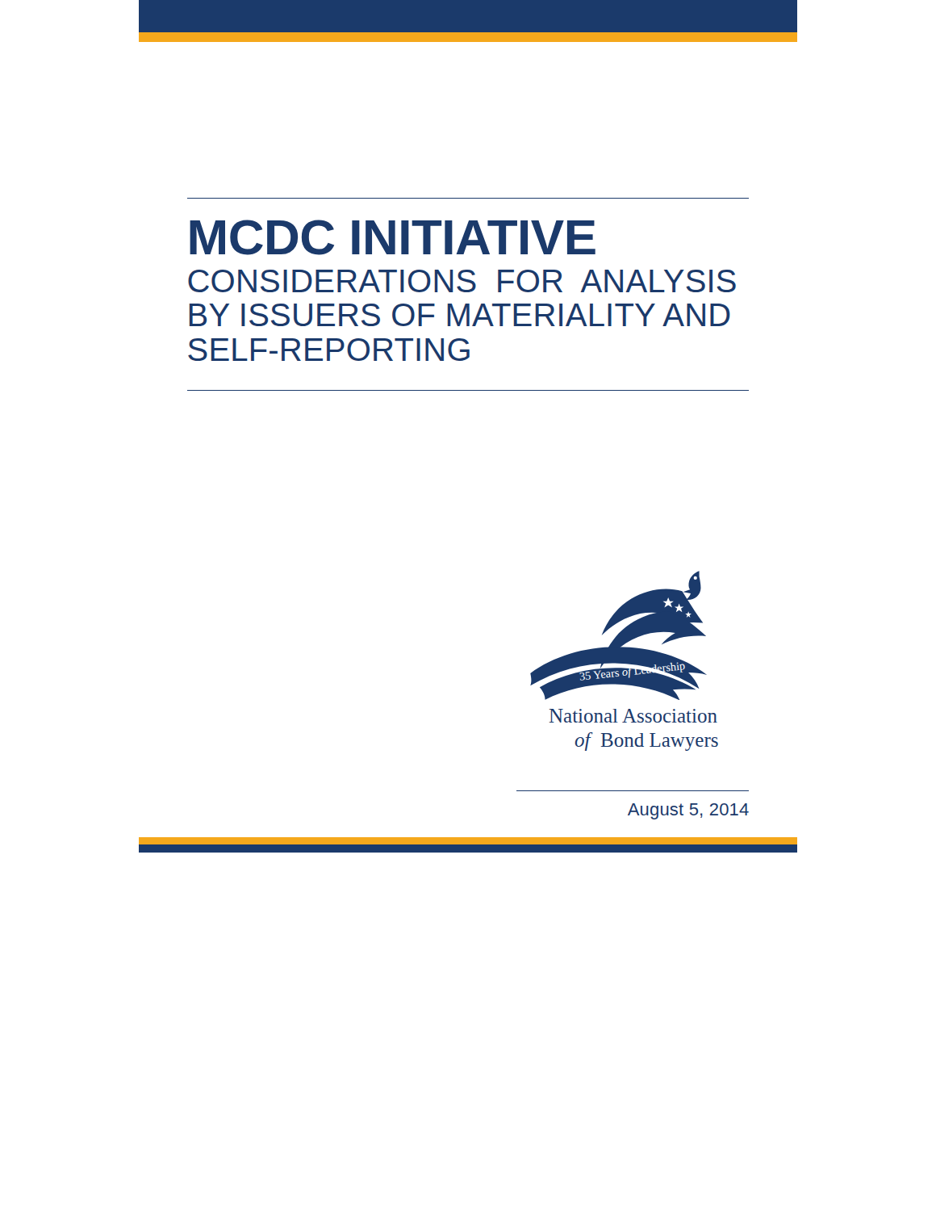MCDC Initiative
Considerations for Analysis by Issuers of Materiality and Self-Reporting
35 Years of Leadership
National Association of Bond Lawyers
August 5, 2014